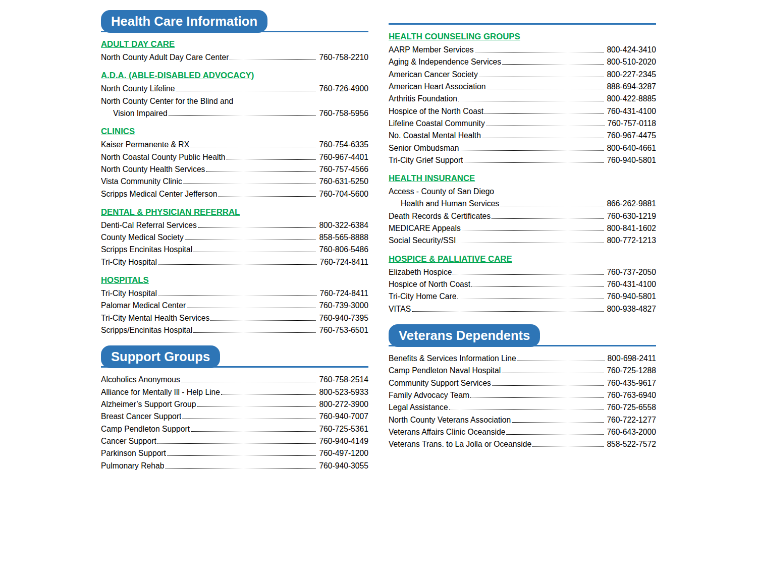Health Care Information
Adult Day Care
North County Adult Day Care Center 760-758-2210
A.D.A. (Able-Disabled Advocacy)
North County Lifeline 760-726-4900
North County Center for the Blind and Vision Impaired 760-758-5956
Clinics
Kaiser Permanente & RX 760-754-6335
North Coastal County Public Health 760-967-4401
North County Health Services 760-757-4566
Vista Community Clinic 760-631-5250
Scripps Medical Center Jefferson 760-704-5600
Dental & Physician Referral
Denti-Cal Referral Services 800-322-6384
County Medical Society 858-565-8888
Scripps Encinitas Hospital 760-806-5486
Tri-City Hospital 760-724-8411
Hospitals
Tri-City Hospital 760-724-8411
Palomar Medical Center 760-739-3000
Tri-City Mental Health Services 760-940-7395
Scripps/Encinitas Hospital 760-753-6501
Support Groups
Alcoholics Anonymous 760-758-2514
Alliance for Mentally Ill - Help Line 800-523-5933
Alzheimer’s Support Group 800-272-3900
Breast Cancer Support 760-940-7007
Camp Pendleton Support 760-725-5361
Cancer Support 760-940-4149
Parkinson Support 760-497-1200
Pulmonary Rehab 760-940-3055
Health Counseling Groups
AARP Member Services 800-424-3410
Aging & Independence Services 800-510-2020
American Cancer Society 800-227-2345
American Heart Association 888-694-3287
Arthritis Foundation 800-422-8885
Hospice of the North Coast 760-431-4100
Lifeline Coastal Community 760-757-0118
No. Coastal Mental Health 760-967-4475
Senior Ombudsman 800-640-4661
Tri-City Grief Support 760-940-5801
Health Insurance
Access - County of San Diego Health and Human Services 866-262-9881
Death Records & Certificates 760-630-1219
MEDICARE Appeals 800-841-1602
Social Security/SSI 800-772-1213
Hospice & Palliative Care
Elizabeth Hospice 760-737-2050
Hospice of North Coast 760-431-4100
Tri-City Home Care 760-940-5801
VITAS 800-938-4827
Veterans Dependents
Benefits & Services Information Line 800-698-2411
Camp Pendleton Naval Hospital 760-725-1288
Community Support Services 760-435-9617
Family Advocacy Team 760-763-6940
Legal Assistance 760-725-6558
North County Veterans Association 760-722-1277
Veterans Affairs Clinic Oceanside 760-643-2000
Veterans Trans. to La Jolla or Oceanside 858-522-7572